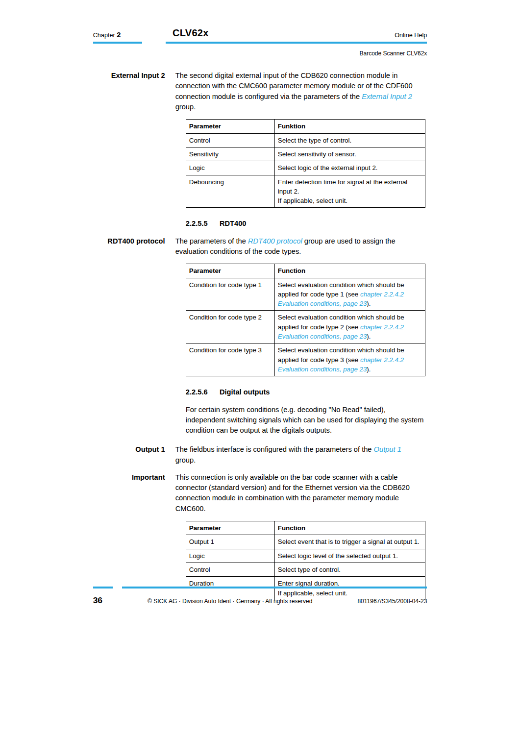Chapter 2
CLV62x
Online Help
Barcode Scanner CLV62x
External Input 2
The second digital external input of the CDB620 connection module in connection with the CMC600 parameter memory module or of the CDF600 connection module is configured via the parameters of the External Input 2 group.
| Parameter | Funktion |
| --- | --- |
| Control | Select the type of control. |
| Sensitivity | Select sensitivity of sensor. |
| Logic | Select logic of the external input 2. |
| Debouncing | Enter detection time for signal at the external input 2. If applicable, select unit. |
2.2.5.5 RDT400
RDT400 protocol
The parameters of the RDT400 protocol group are used to assign the evaluation conditions of the code types.
| Parameter | Function |
| --- | --- |
| Condition for code type 1 | Select evaluation condition which should be applied for code type 1 (see chapter 2.2.4.2 Evaluation conditions, page 23 ). |
| Condition for code type 2 | Select evaluation condition which should be applied for code type 2 (see chapter 2.2.4.2 Evaluation conditions, page 23 ). |
| Condition for code type 3 | Select evaluation condition which should be applied for code type 3 (see chapter 2.2.4.2 Evaluation conditions, page 23 ). |
2.2.5.6 Digital outputs
For certain system conditions (e.g. decoding "No Read" failed), independent switching signals which can be used for displaying the system condition can be output at the digitals outputs.
Output 1
The fieldbus interface is configured with the parameters of the Output 1 group.
Important
This connection is only available on the bar code scanner with a cable connector (standard version) and for the Ethernet version via the CDB620 connection module in combination with the parameter memory module CMC600.
| Parameter | Function |
| --- | --- |
| Output 1 | Select event that is to trigger a signal at output 1. |
| Logic | Select logic level of the selected output 1. |
| Control | Select type of control. |
| Duration | Enter signal duration. If applicable, select unit. |
36
© SICK AG · Division Auto Ident · Germany · All rights reserved
8011967/S345/2008-04-23